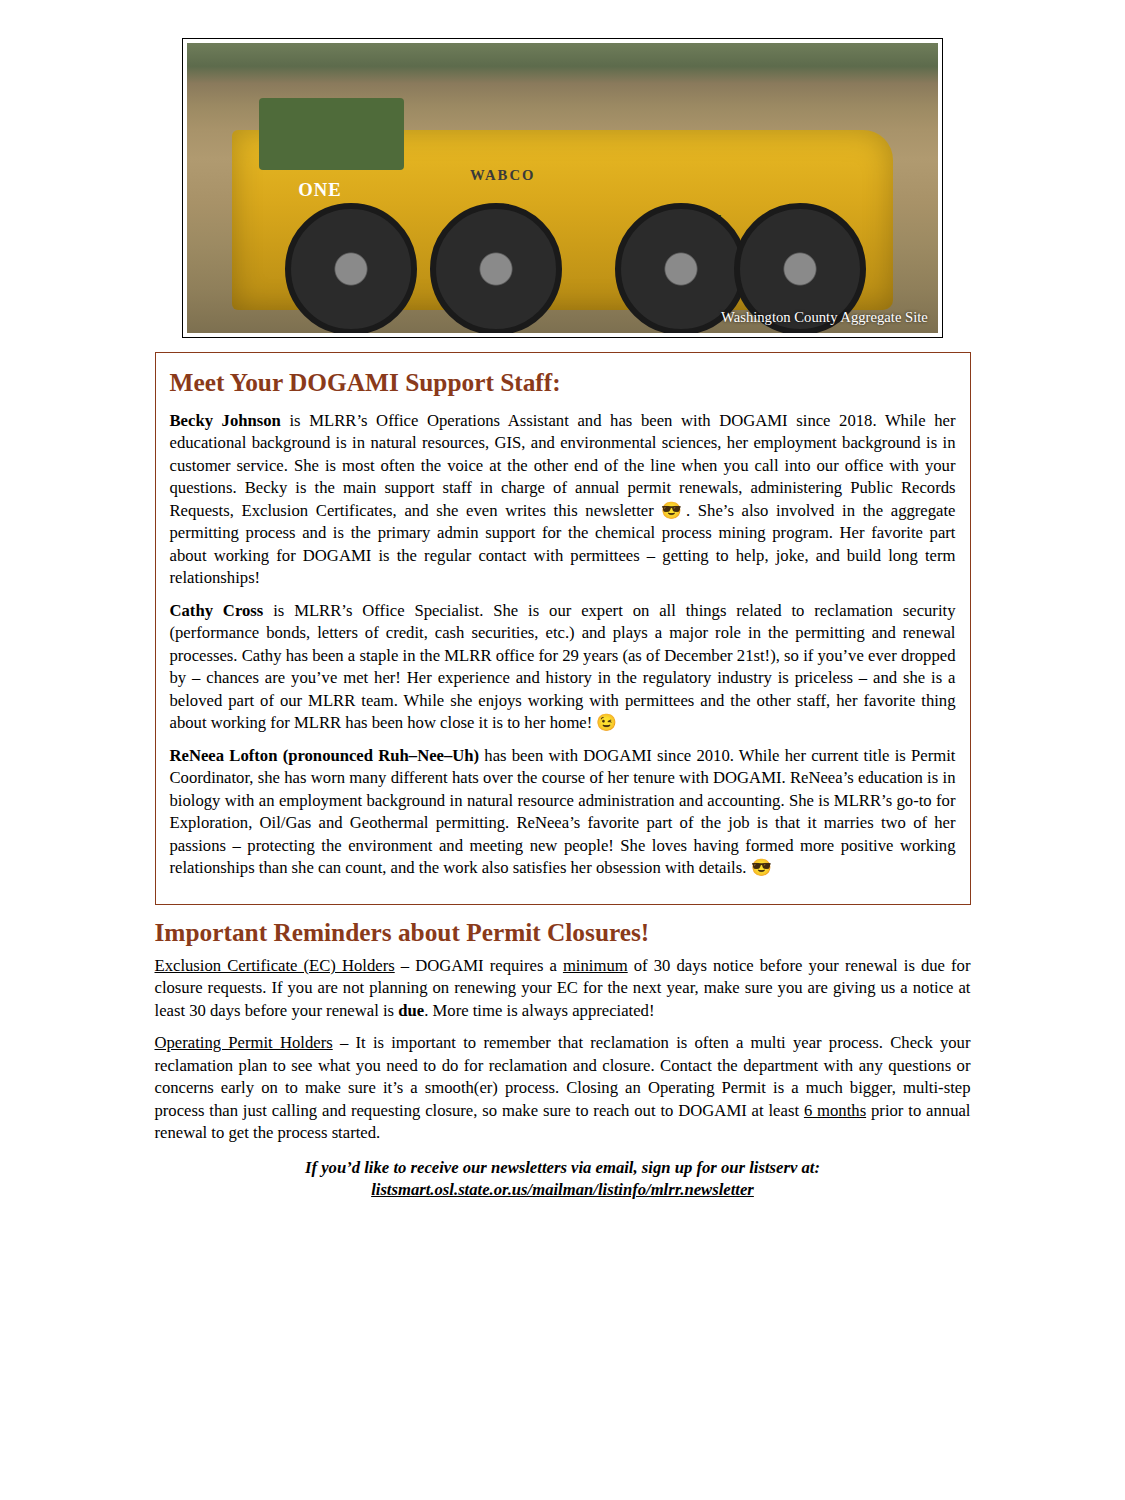ONE WABCO 252FT
Washington County Aggregate Site
Meet Your DOGAMI Support Staff:
Becky Johnson is MLRR’s Office Operations Assistant and has been with DOGAMI since 2018. While her educational background is in natural resources, GIS, and environmental sciences, her employment background is in customer service. She is most often the voice at the other end of the line when you call into our office with your questions. Becky is the main support staff in charge of annual permit renewals, administering Public Records Requests, Exclusion Certificates, and she even writes this newsletter 😎. She’s also involved in the aggregate permitting process and is the primary admin support for the chemical process mining program. Her favorite part about working for DOGAMI is the regular contact with permittees – getting to help, joke, and build long term relationships!
Cathy Cross is MLRR’s Office Specialist. She is our expert on all things related to reclamation security (performance bonds, letters of credit, cash securities, etc.) and plays a major role in the permitting and renewal processes. Cathy has been a staple in the MLRR office for 29 years (as of December 21st!), so if you’ve ever dropped by – chances are you’ve met her! Her experience and history in the regulatory industry is priceless – and she is a beloved part of our MLRR team. While she enjoys working with permittees and the other staff, her favorite thing about working for MLRR has been how close it is to her home! 😉
ReNeea Lofton (pronounced Ruh–Nee–Uh) has been with DOGAMI since 2010. While her current title is Permit Coordinator, she has worn many different hats over the course of her tenure with DOGAMI. ReNeea’s education is in biology with an employment background in natural resource administration and accounting. She is MLRR’s go-to for Exploration, Oil/Gas and Geothermal permitting. ReNeea’s favorite part of the job is that it marries two of her passions – protecting the environment and meeting new people! She loves having formed more positive working relationships than she can count, and the work also satisfies her obsession with details. 😎
Important Reminders about Permit Closures!
Exclusion Certificate (EC) Holders – DOGAMI requires a minimum of 30 days notice before your renewal is due for closure requests. If you are not planning on renewing your EC for the next year, make sure you are giving us a notice at least 30 days before your renewal is due. More time is always appreciated!
Operating Permit Holders – It is important to remember that reclamation is often a multi year process. Check your reclamation plan to see what you need to do for reclamation and closure. Contact the department with any questions or concerns early on to make sure it’s a smooth(er) process. Closing an Operating Permit is a much bigger, multi-step process than just calling and requesting closure, so make sure to reach out to DOGAMI at least 6 months prior to annual renewal to get the process started.
If you’d like to receive our newsletters via email, sign up for our listserv at:
listsmart.osl.state.or.us/mailman/listinfo/mlrr.newsletter